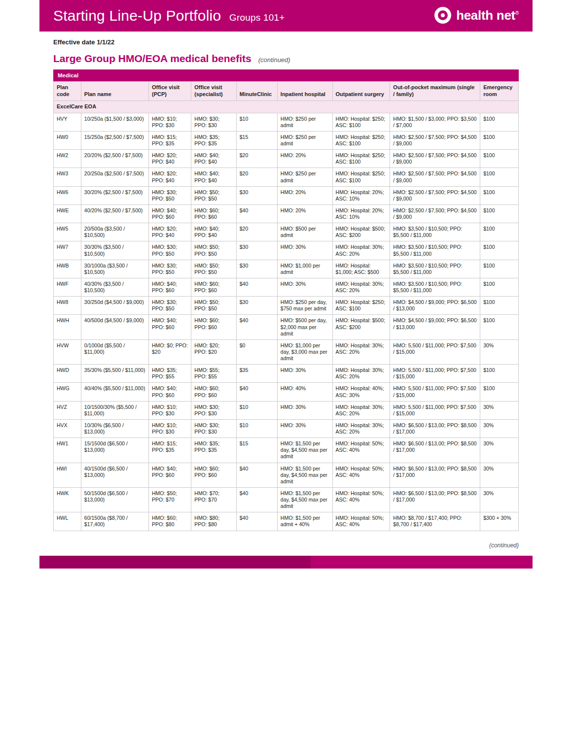Starting Line-Up Portfolio Groups 101+
health net®
Effective date 1/1/22
Large Group HMO/EOA medical benefits (continued)
Medical
| Plan code | Plan name | Office visit (PCP) | Office visit (specialist) | MinuteClinic | Inpatient hospital | Outpatient surgery | Out-of-pocket maximum (single / family) | Emergency room |
| --- | --- | --- | --- | --- | --- | --- | --- | --- |
| ExcelCare EOA |
| HVY | 10/250a ($1,500 / $3,000) | HMO: $10; PPO: $30 | HMO: $30; PPO: $30 | $10 | HMO: $250 per admit | HMO: Hospital: $250; ASC: $100 | HMO: $1,500 / $3,000; PPO: $3,500 / $7,000 | $100 |
| HW0 | 15/250a ($2,500 / $7,500) | HMO: $15; PPO: $35 | HMO: $35; PPO: $35 | $15 | HMO: $250 per admit | HMO: Hospital: $250; ASC: $100 | HMO: $2,500 / $7,500; PPO: $4,500 / $9,000 | $100 |
| HW2 | 20/20% ($2,500 / $7,500) | HMO: $20; PPO: $40 | HMO: $40; PPO: $40 | $20 | HMO: 20% | HMO: Hospital: $250; ASC: $100 | HMO: $2,500 / $7,500; PPO: $4,500 / $9,000 | $100 |
| HW3 | 20/250a ($2,500 / $7,500) | HMO: $20; PPO: $40 | HMO: $40; PPO: $40 | $20 | HMO: $250 per admit | HMO: Hospital: $250; ASC: $100 | HMO: $2,500 / $7,500; PPO: $4,500 / $9,000 | $100 |
| HW6 | 30/20% ($2,500 / $7,500) | HMO: $30; PPO: $50 | HMO: $50; PPO: $50 | $30 | HMO: 20% | HMO: Hospital: 20%; ASC: 10% | HMO: $2,500 / $7,500; PPO: $4,500 / $9,000 | $100 |
| HWE | 40/20% ($2,500 / $7,500) | HMO: $40; PPO: $60 | HMO: $60; PPO: $60 | $40 | HMO: 20% | HMO: Hospital: 20%; ASC: 10% | HMO: $2,500 / $7,500; PPO: $4,500 / $9,000 | $100 |
| HW5 | 20/500a ($3,500 / $10,500) | HMO: $20; PPO: $40 | HMO: $40; PPO: $40 | $20 | HMO: $500 per admit | HMO: Hospital: $500; ASC: $200 | HMO: $3,500 / $10,500; PPO: $5,500 / $11,000 | $100 |
| HW7 | 30/30% ($3,500 / $10,500) | HMO: $30; PPO: $50 | HMO: $50; PPO: $50 | $30 | HMO: 30% | HMO: Hospital: 30%; ASC: 20% | HMO: $3,500 / $10,500; PPO: $5,500 / $11,000 | $100 |
| HWB | 30/1000a ($3,500 / $10,500) | HMO: $30; PPO: $50 | HMO: $50; PPO: $50 | $30 | HMO: $1,000 per admit | HMO: Hospital: $1,000; ASC: $500 | HMO: $3,500 / $10,500; PPO: $5,500 / $11,000 | $100 |
| HWF | 40/30% ($3,500 / $10,500) | HMO: $40; PPO: $60 | HMO: $60; PPO: $60 | $40 | HMO: 30% | HMO: Hospital: 30%; ASC: 20% | HMO: $3,500 / $10,500; PPO: $5,500 / $11,000 | $100 |
| HW8 | 30/250d ($4,500 / $9,000) | HMO: $30; PPO: $50 | HMO: $50; PPO: $50 | $30 | HMO: $250 per day, $750 max per admit | HMO: Hospital: $250; ASC: $100 | HMO: $4,500 / $9,000; PPO: $6,500 / $13,000 | $100 |
| HWH | 40/500d ($4,500 / $9,000) | HMO: $40; PPO: $60 | HMO: $60; PPO: $60 | $40 | HMO: $500 per day, $2,000 max per admit | HMO: Hospital: $500; ASC: $200 | HMO: $4,500 / $9,000; PPO: $6,500 / $13,000 | $100 |
| HVW | 0/1000d ($5,500 / $11,000) | HMO: $0; PPO: $20 | HMO: $20; PPO: $20 | $0 | HMO: $1,000 per day, $3,000 max per admit | HMO: Hospital: 30%; ASC: 20% | HMO: 5,500 / $11,000; PPO: $7,500 / $15,000 | 30% |
| HWD | 35/30% ($5,500 / $11,000) | HMO: $35; PPO: $55 | HMO: $55; PPO: $55 | $35 | HMO: 30% | HMO: Hospital: 30%; ASC: 20% | HMO: 5,500 / $11,000; PPO: $7,500 / $15,000 | $100 |
| HWG | 40/40% ($5,500 / $11,000) | HMO: $40; PPO: $60 | HMO: $60; PPO: $60 | $40 | HMO: 40% | HMO: Hospital: 40%; ASC: 30% | HMO: 5,500 / $11,000; PPO: $7,500 / $15,000 | $100 |
| HVZ | 10/1500/30% ($5,500 / $11,000) | HMO: $10; PPO: $30 | HMO: $30; PPO: $30 | $10 | HMO: 30% | HMO: Hospital: 30%; ASC: 20% | HMO: 5,500 / $11,000; PPO: $7,500 / $15,000 | 30% |
| HVX | 10/30% ($6,500 / $13,000) | HMO: $10; PPO: $30 | HMO: $30; PPO: $30 | $10 | HMO: 30% | HMO: Hospital: 30%; ASC: 20% | HMO: $6,500 / $13,00; PPO: $8,500 / $17,000 | 30% |
| HW1 | 15/1500d ($6,500 / $13,000) | HMO: $15; PPO: $35 | HMO: $35; PPO: $35 | $15 | HMO: $1,500 per day, $4,500 max per admit | HMO: Hospital: 50%; ASC: 40% | HMO: $6,500 / $13,00; PPO: $8,500 / $17,000 | 30% |
| HWI | 40/1500d ($6,500 / $13,000) | HMO: $40; PPO: $60 | HMO: $60; PPO: $60 | $40 | HMO: $1,500 per day, $4,500 max per admit | HMO: Hospital: 50%; ASC: 40% | HMO: $6,500 / $13,00; PPO: $8,500 / $17,000 | 30% |
| HWK | 50/1500d ($6,500 / $13,000) | HMO: $50; PPO: $70 | HMO: $70; PPO: $70 | $40 | HMO: $1,500 per day, $4,500 max per admit | HMO: Hospital: 50%; ASC: 40% | HMO: $6,500 / $13,00; PPO: $8,500 / $17,000 | 30% |
| HWL | 60/1500a ($8,700 / $17,400) | HMO: $60; PPO: $80 | HMO: $80; PPO: $80 | $40 | HMO: $1,500 per admit + 40% | HMO: Hospital: 50%; ASC: 40% | HMO: $8,700 / $17,400; PPO: $8,700 / $17,400 | $300 + 30% |
(continued)